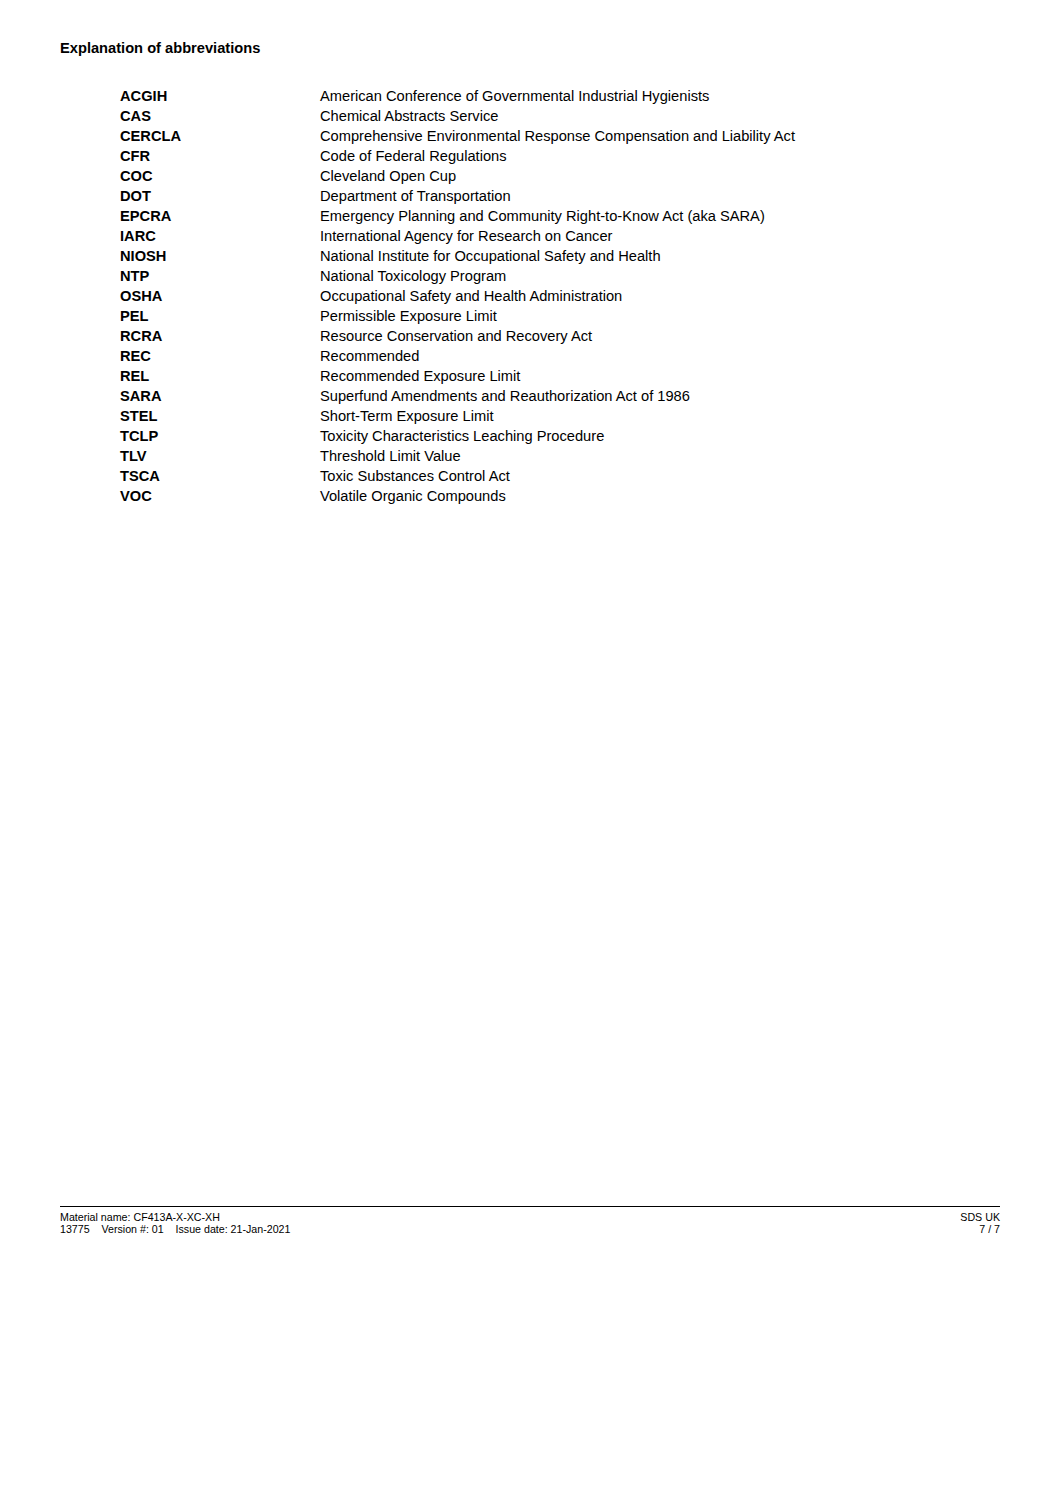Explanation of abbreviations
| ACGIH | American Conference of Governmental Industrial Hygienists |
| CAS | Chemical Abstracts Service |
| CERCLA | Comprehensive Environmental Response Compensation and Liability Act |
| CFR | Code of Federal Regulations |
| COC | Cleveland Open Cup |
| DOT | Department of Transportation |
| EPCRA | Emergency Planning and Community Right-to-Know Act (aka SARA) |
| IARC | International Agency for Research on Cancer |
| NIOSH | National Institute for Occupational Safety and Health |
| NTP | National Toxicology Program |
| OSHA | Occupational Safety and Health Administration |
| PEL | Permissible Exposure Limit |
| RCRA | Resource Conservation and Recovery Act |
| REC | Recommended |
| REL | Recommended Exposure Limit |
| SARA | Superfund Amendments and Reauthorization Act of 1986 |
| STEL | Short-Term Exposure Limit |
| TCLP | Toxicity Characteristics Leaching Procedure |
| TLV | Threshold Limit Value |
| TSCA | Toxic Substances Control Act |
| VOC | Volatile Organic Compounds |
Material name: CF413A-X-XC-XH
13775 Version #: 01 Issue date: 21-Jan-2021
SDS UK
7 / 7